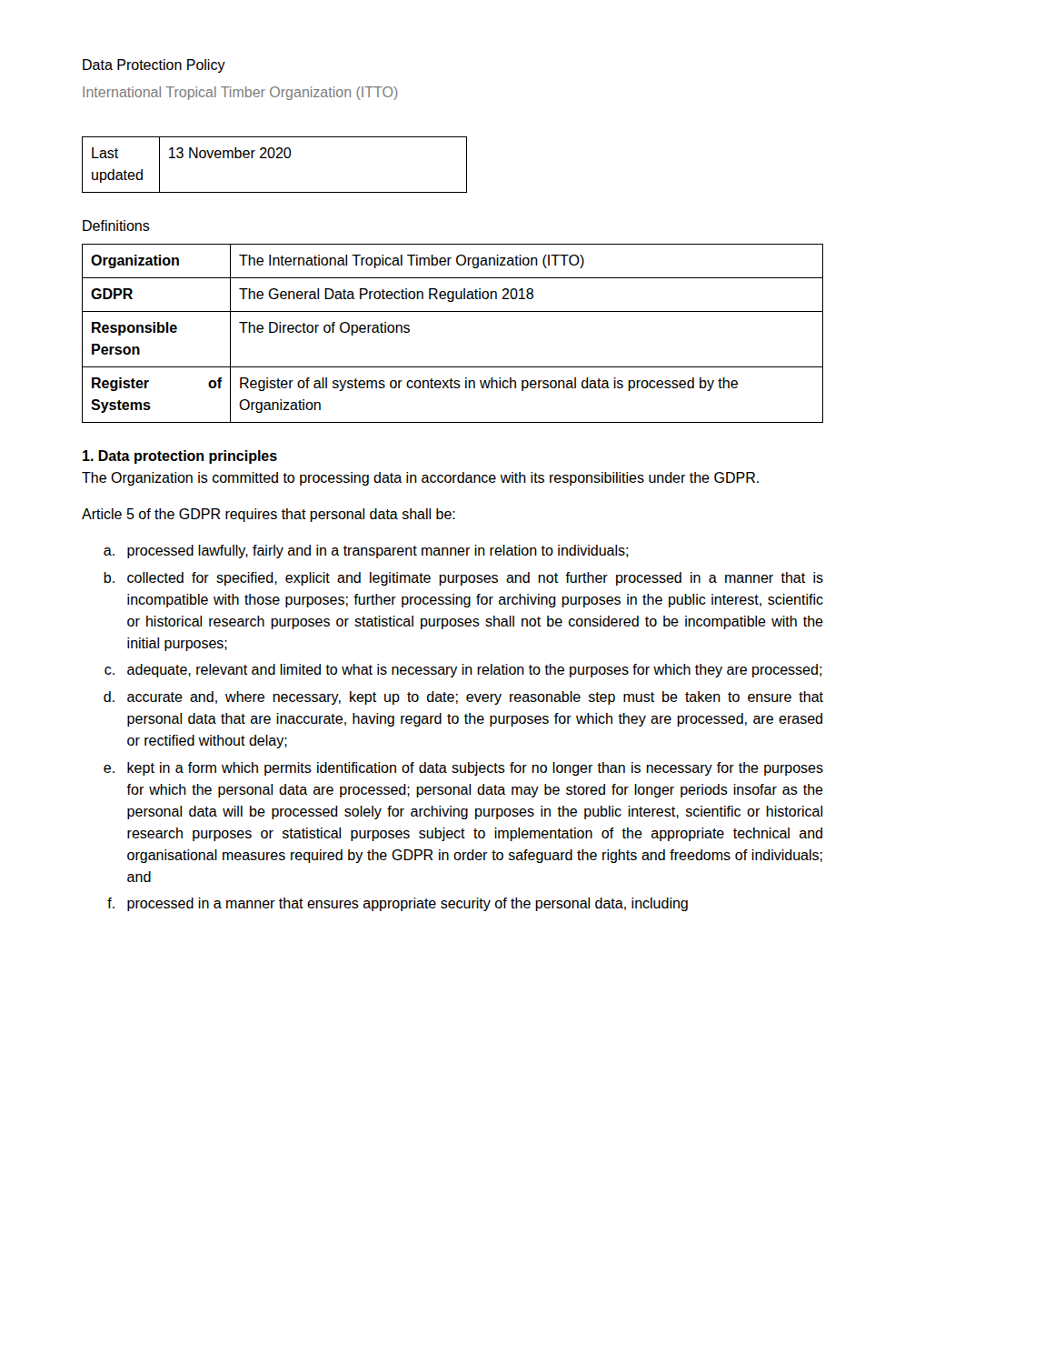Data Protection Policy
International Tropical Timber Organization (ITTO)
| Last updated | 13 November 2020 |
Definitions
| Organization | The International Tropical Timber Organization (ITTO) |
| GDPR | The General Data Protection Regulation 2018 |
| Responsible Person | The Director of Operations |
| Register of Systems | Register of all systems or contexts in which personal data is processed by the Organization |
1. Data protection principles
The Organization is committed to processing data in accordance with its responsibilities under the GDPR.
Article 5 of the GDPR requires that personal data shall be:
processed lawfully, fairly and in a transparent manner in relation to individuals;
collected for specified, explicit and legitimate purposes and not further processed in a manner that is incompatible with those purposes; further processing for archiving purposes in the public interest, scientific or historical research purposes or statistical purposes shall not be considered to be incompatible with the initial purposes;
adequate, relevant and limited to what is necessary in relation to the purposes for which they are processed;
accurate and, where necessary, kept up to date; every reasonable step must be taken to ensure that personal data that are inaccurate, having regard to the purposes for which they are processed, are erased or rectified without delay;
kept in a form which permits identification of data subjects for no longer than is necessary for the purposes for which the personal data are processed; personal data may be stored for longer periods insofar as the personal data will be processed solely for archiving purposes in the public interest, scientific or historical research purposes or statistical purposes subject to implementation of the appropriate technical and organisational measures required by the GDPR in order to safeguard the rights and freedoms of individuals; and
processed in a manner that ensures appropriate security of the personal data, including